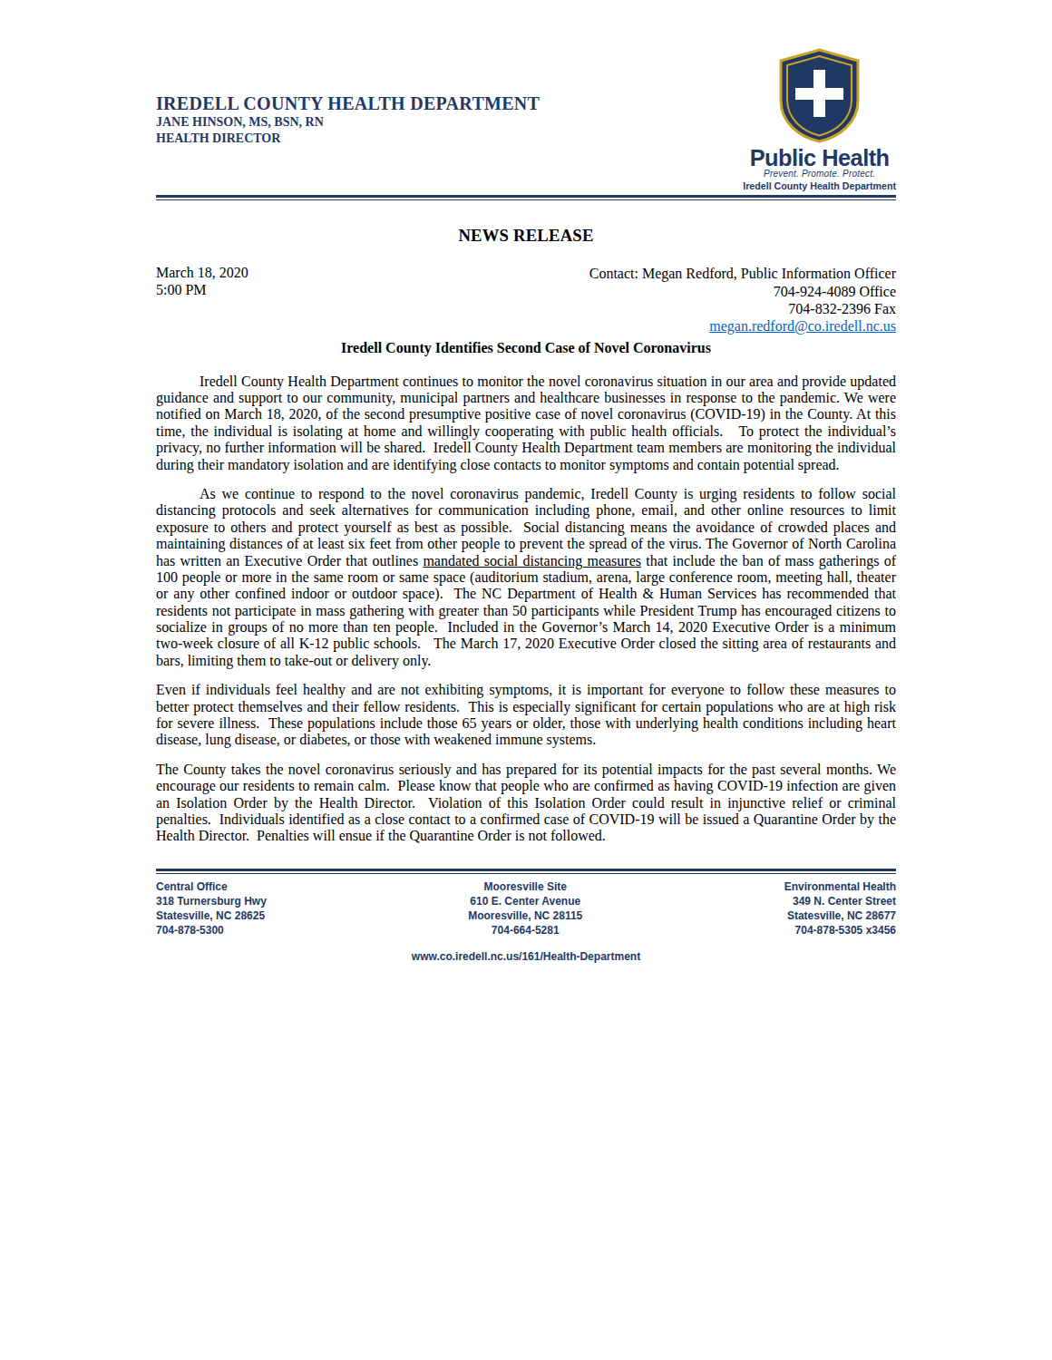IREDELL COUNTY HEALTH DEPARTMENT
JANE HINSON, MS, BSN, RN
HEALTH DIRECTOR
Public Health
Prevent. Promote. Protect.
Iredell County Health Department
NEWS RELEASE
March 18, 2020
5:00 PM
Contact: Megan Redford, Public Information Officer
704-924-4089 Office
704-832-2396 Fax
megan.redford@co.iredell.nc.us
Iredell County Identifies Second Case of Novel Coronavirus
Iredell County Health Department continues to monitor the novel coronavirus situation in our area and provide updated guidance and support to our community, municipal partners and healthcare businesses in response to the pandemic. We were notified on March 18, 2020, of the second presumptive positive case of novel coronavirus (COVID-19) in the County. At this time, the individual is isolating at home and willingly cooperating with public health officials. To protect the individual’s privacy, no further information will be shared. Iredell County Health Department team members are monitoring the individual during their mandatory isolation and are identifying close contacts to monitor symptoms and contain potential spread.
As we continue to respond to the novel coronavirus pandemic, Iredell County is urging residents to follow social distancing protocols and seek alternatives for communication including phone, email, and other online resources to limit exposure to others and protect yourself as best as possible. Social distancing means the avoidance of crowded places and maintaining distances of at least six feet from other people to prevent the spread of the virus. The Governor of North Carolina has written an Executive Order that outlines mandated social distancing measures that include the ban of mass gatherings of 100 people or more in the same room or same space (auditorium stadium, arena, large conference room, meeting hall, theater or any other confined indoor or outdoor space). The NC Department of Health & Human Services has recommended that residents not participate in mass gathering with greater than 50 participants while President Trump has encouraged citizens to socialize in groups of no more than ten people. Included in the Governor’s March 14, 2020 Executive Order is a minimum two-week closure of all K-12 public schools. The March 17, 2020 Executive Order closed the sitting area of restaurants and bars, limiting them to take-out or delivery only.
Even if individuals feel healthy and are not exhibiting symptoms, it is important for everyone to follow these measures to better protect themselves and their fellow residents. This is especially significant for certain populations who are at high risk for severe illness. These populations include those 65 years or older, those with underlying health conditions including heart disease, lung disease, or diabetes, or those with weakened immune systems.
The County takes the novel coronavirus seriously and has prepared for its potential impacts for the past several months. We encourage our residents to remain calm. Please know that people who are confirmed as having COVID-19 infection are given an Isolation Order by the Health Director. Violation of this Isolation Order could result in injunctive relief or criminal penalties. Individuals identified as a close contact to a confirmed case of COVID-19 will be issued a Quarantine Order by the Health Director. Penalties will ensue if the Quarantine Order is not followed.
Central Office
318 Turnersburg Hwy
Statesville, NC 28625
704-878-5300
Mooresville Site
610 E. Center Avenue
Mooresville, NC 28115
704-664-5281
Environmental Health
349 N. Center Street
Statesville, NC 28677
704-878-5305 x3456
www.co.iredell.nc.us/161/Health-Department